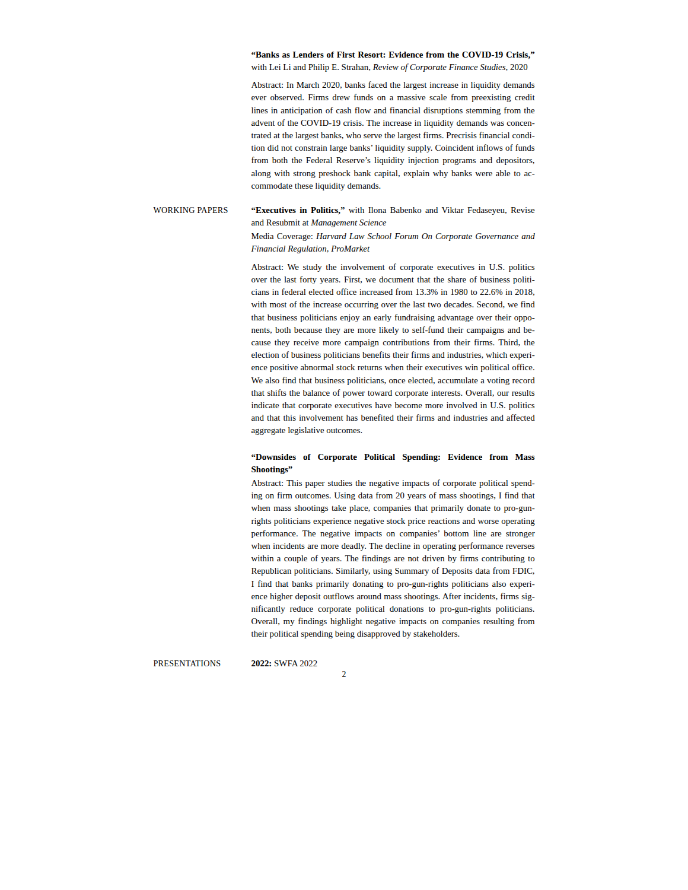| | “Banks as Lenders of First Resort: Evidence from the COVID-19 Crisis,” with Lei Li and Philip E. Strahan, Review of Corporate Finance Studies , 2020 Abstract: In March 2020, banks faced the largest increase in liquidity demands ever observed. Firms drew funds on a massive scale from preexisting credit lines in anticipation of cash flow and financial disruptions stemming from the advent of the COVID-19 crisis. The increase in liquidity demands was concentrated at the largest banks, who serve the largest firms. Precrisis financial condition did not constrain large banks’ liquidity supply. Coincident inflows of funds from both the Federal Reserve’s liquidity injection programs and depositors, along with strong preshock bank capital, explain why banks were able to accommodate these liquidity demands. |
| WORKING PAPERS | “Executives in Politics,” with Ilona Babenko and Viktar Fedaseyeu, Revise and Resubmit at Management Science Media Coverage: Harvard Law School Forum On Corporate Governance and Financial Regulation, ProMarket Abstract: We study the involvement of corporate executives in U.S. politics over the last forty years. First, we document that the share of business politicians in federal elected office increased from 13.3% in 1980 to 22.6% in 2018, with most of the increase occurring over the last two decades. Second, we find that business politicians enjoy an early fundraising advantage over their opponents, both because they are more likely to self-fund their campaigns and because they receive more campaign contributions from their firms. Third, the election of business politicians benefits their firms and industries, which experience positive abnormal stock returns when their executives win political office. We also find that business politicians, once elected, accumulate a voting record that shifts the balance of power toward corporate interests. Overall, our results indicate that corporate executives have become more involved in U.S. politics and that this involvement has benefited their firms and industries and affected aggregate legislative outcomes. “Downsides of Corporate Political Spending: Evidence from Mass Shootings” Abstract: This paper studies the negative impacts of corporate political spending on firm outcomes. Using data from 20 years of mass shootings, I find that when mass shootings take place, companies that primarily donate to pro-gun-rights politicians experience negative stock price reactions and worse operating performance. The negative impacts on companies’ bottom line are stronger when incidents are more deadly. The decline in operating performance reverses within a couple of years. The findings are not driven by firms contributing to Republican politicians. Similarly, using Summary of Deposits data from FDIC, I find that banks primarily donating to pro-gun-rights politicians also experience higher deposit outflows around mass shootings. After incidents, firms significantly reduce corporate political donations to pro-gun-rights politicians. Overall, my findings highlight negative impacts on companies resulting from their political spending being disapproved by stakeholders. |
| PRESENTATIONS | 2022: SWFA 2022 |
2